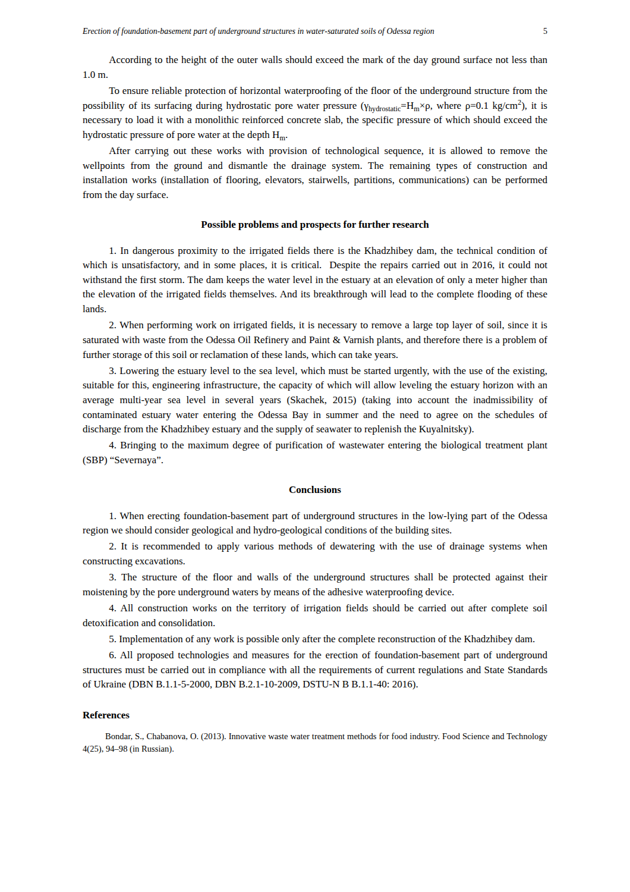Erection of foundation-basement part of underground structures in water-saturated soils of Odessa region 5
According to the height of the outer walls should exceed the mark of the day ground surface not less than 1.0 m.
To ensure reliable protection of horizontal waterproofing of the floor of the underground structure from the possibility of its surfacing during hydrostatic pore water pressure (γhydrostatic=Hm×ρ, where ρ=0.1 kg/cm2), it is necessary to load it with a monolithic reinforced concrete slab, the specific pressure of which should exceed the hydrostatic pressure of pore water at the depth Hm.
After carrying out these works with provision of technological sequence, it is allowed to remove the wellpoints from the ground and dismantle the drainage system. The remaining types of construction and installation works (installation of flooring, elevators, stairwells, partitions, communications) can be performed from the day surface.
Possible problems and prospects for further research
1. In dangerous proximity to the irrigated fields there is the Khadzhibey dam, the technical condition of which is unsatisfactory, and in some places, it is critical. Despite the repairs carried out in 2016, it could not withstand the first storm. The dam keeps the water level in the estuary at an elevation of only a meter higher than the elevation of the irrigated fields themselves. And its breakthrough will lead to the complete flooding of these lands.
2. When performing work on irrigated fields, it is necessary to remove a large top layer of soil, since it is saturated with waste from the Odessa Oil Refinery and Paint & Varnish plants, and therefore there is a problem of further storage of this soil or reclamation of these lands, which can take years.
3. Lowering the estuary level to the sea level, which must be started urgently, with the use of the existing, suitable for this, engineering infrastructure, the capacity of which will allow leveling the estuary horizon with an average multi-year sea level in several years (Skachek, 2015) (taking into account the inadmissibility of contaminated estuary water entering the Odessa Bay in summer and the need to agree on the schedules of discharge from the Khadzhibey estuary and the supply of seawater to replenish the Kuyalnitsky).
4. Bringing to the maximum degree of purification of wastewater entering the biological treatment plant (SBP) “Severnaya”.
Conclusions
1. When erecting foundation-basement part of underground structures in the low-lying part of the Odessa region we should consider geological and hydro-geological conditions of the building sites.
2. It is recommended to apply various methods of dewatering with the use of drainage systems when constructing excavations.
3. The structure of the floor and walls of the underground structures shall be protected against their moistening by the pore underground waters by means of the adhesive waterproofing device.
4. All construction works on the territory of irrigation fields should be carried out after complete soil detoxification and consolidation.
5. Implementation of any work is possible only after the complete reconstruction of the Khadzhibey dam.
6. All proposed technologies and measures for the erection of foundation-basement part of underground structures must be carried out in compliance with all the requirements of current regulations and State Standards of Ukraine (DBN B.1.1-5-2000, DBN B.2.1-10-2009, DSTU-N B B.1.1-40: 2016).
References
Bondar, S., Chabanova, O. (2013). Innovative waste water treatment methods for food industry. Food Science and Technology 4(25), 94–98 (in Russian).